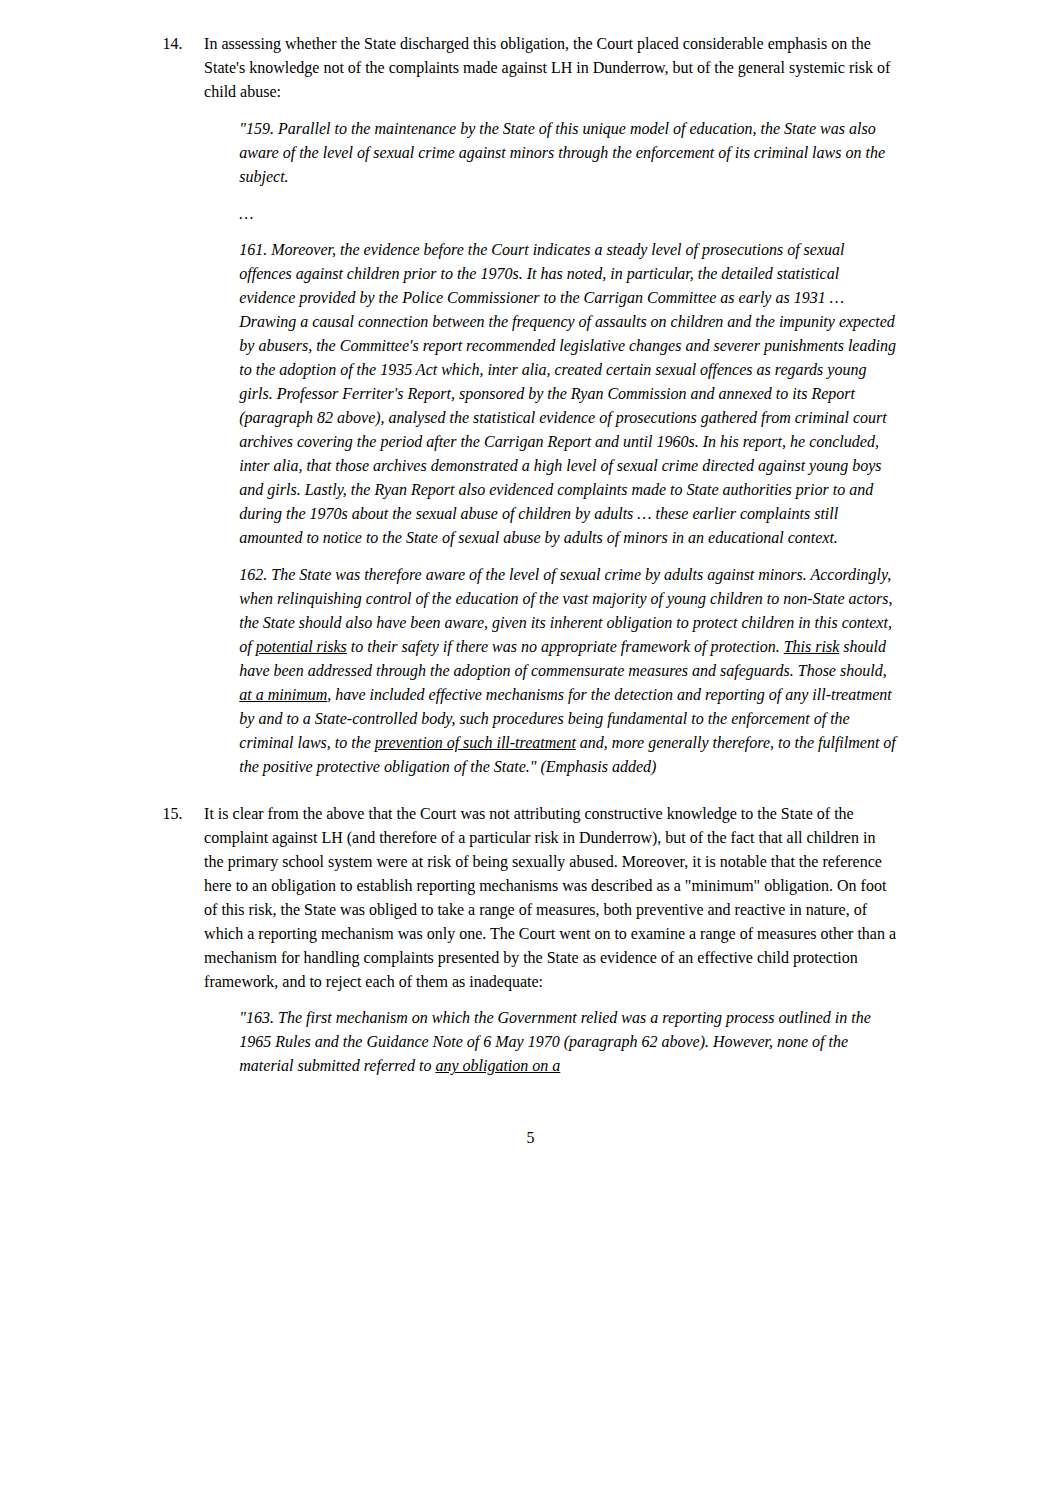14. In assessing whether the State discharged this obligation, the Court placed considerable emphasis on the State's knowledge not of the complaints made against LH in Dunderrow, but of the general systemic risk of child abuse:
"159. Parallel to the maintenance by the State of this unique model of education, the State was also aware of the level of sexual crime against minors through the enforcement of its criminal laws on the subject.
…
161. Moreover, the evidence before the Court indicates a steady level of prosecutions of sexual offences against children prior to the 1970s. It has noted, in particular, the detailed statistical evidence provided by the Police Commissioner to the Carrigan Committee as early as 1931 … Drawing a causal connection between the frequency of assaults on children and the impunity expected by abusers, the Committee's report recommended legislative changes and severer punishments leading to the adoption of the 1935 Act which, inter alia, created certain sexual offences as regards young girls. Professor Ferriter's Report, sponsored by the Ryan Commission and annexed to its Report (paragraph 82 above), analysed the statistical evidence of prosecutions gathered from criminal court archives covering the period after the Carrigan Report and until 1960s. In his report, he concluded, inter alia, that those archives demonstrated a high level of sexual crime directed against young boys and girls. Lastly, the Ryan Report also evidenced complaints made to State authorities prior to and during the 1970s about the sexual abuse of children by adults … these earlier complaints still amounted to notice to the State of sexual abuse by adults of minors in an educational context.
162. The State was therefore aware of the level of sexual crime by adults against minors. Accordingly, when relinquishing control of the education of the vast majority of young children to non-State actors, the State should also have been aware, given its inherent obligation to protect children in this context, of potential risks to their safety if there was no appropriate framework of protection. This risk should have been addressed through the adoption of commensurate measures and safeguards. Those should, at a minimum, have included effective mechanisms for the detection and reporting of any ill-treatment by and to a State-controlled body, such procedures being fundamental to the enforcement of the criminal laws, to the prevention of such ill-treatment and, more generally therefore, to the fulfilment of the positive protective obligation of the State." (Emphasis added)
15. It is clear from the above that the Court was not attributing constructive knowledge to the State of the complaint against LH (and therefore of a particular risk in Dunderrow), but of the fact that all children in the primary school system were at risk of being sexually abused. Moreover, it is notable that the reference here to an obligation to establish reporting mechanisms was described as a "minimum" obligation. On foot of this risk, the State was obliged to take a range of measures, both preventive and reactive in nature, of which a reporting mechanism was only one. The Court went on to examine a range of measures other than a mechanism for handling complaints presented by the State as evidence of an effective child protection framework, and to reject each of them as inadequate:
"163. The first mechanism on which the Government relied was a reporting process outlined in the 1965 Rules and the Guidance Note of 6 May 1970 (paragraph 62 above). However, none of the material submitted referred to any obligation on a
5